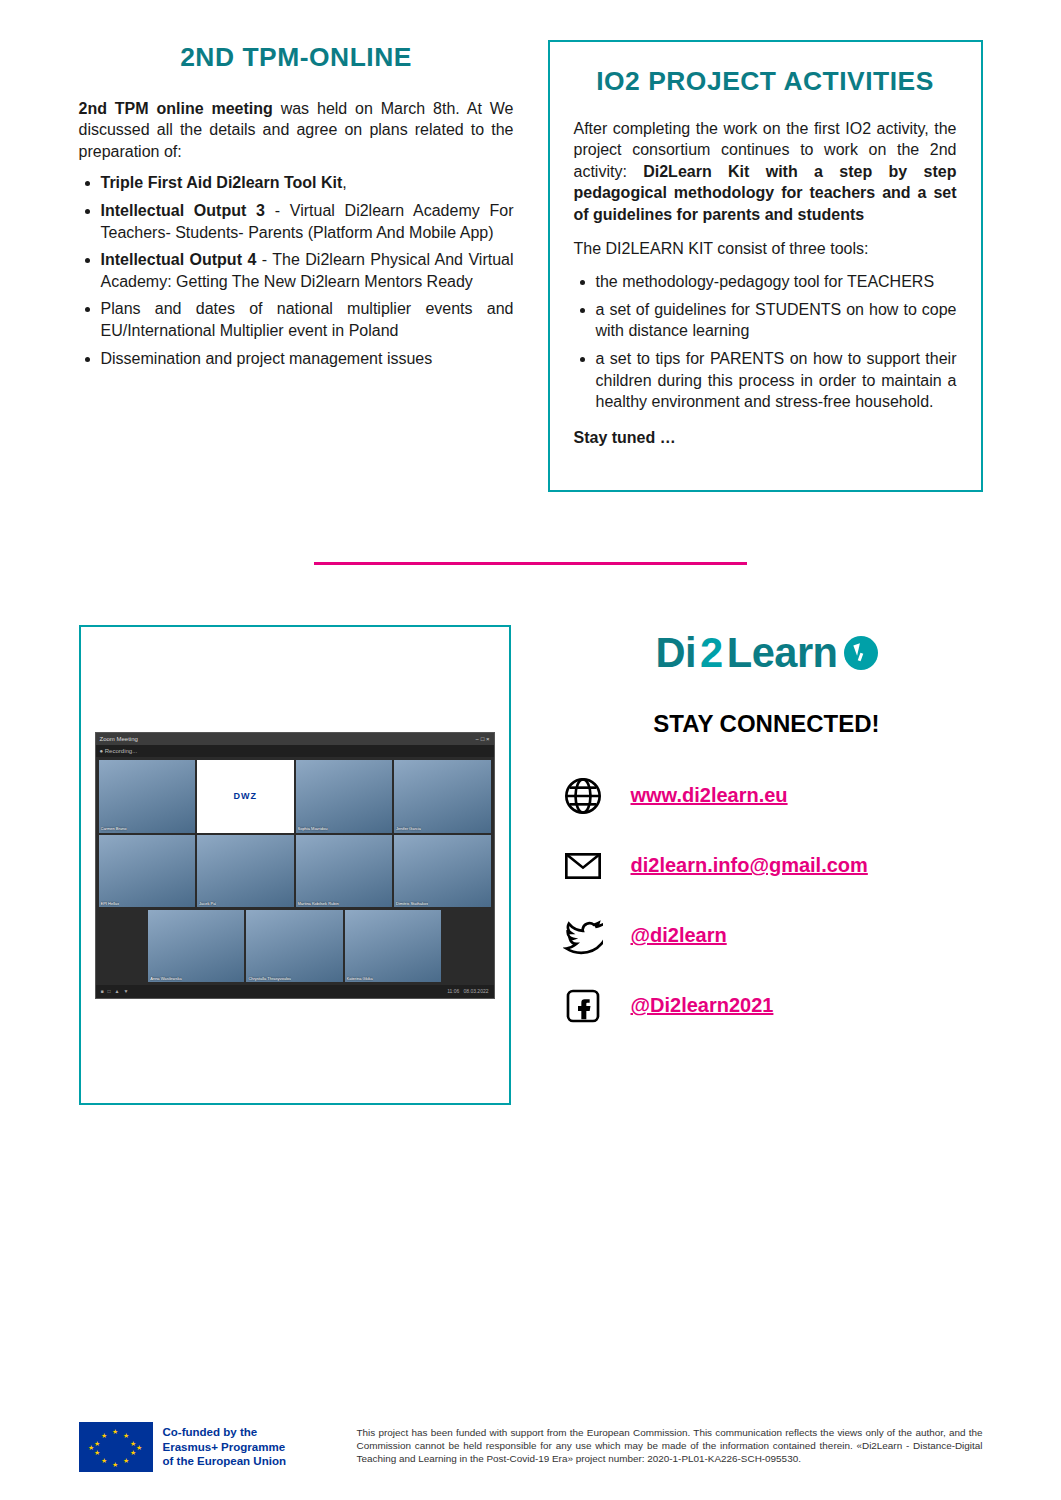2ND TPM-ONLINE
2nd TPM online meeting was held on March 8th. At We discussed all the details and agree on plans related to the preparation of:
Triple First Aid Di2learn Tool Kit,
Intellectual Output 3 - Virtual Di2learn Academy For Teachers- Students- Parents (Platform And Mobile App)
Intellectual Output 4 - The Di2learn Physical And Virtual Academy: Getting The New Di2learn Mentors Ready
Plans and dates of national multiplier events and EU/International Multiplier event in Poland
Dissemination and project management issues
IO2 PROJECT ACTIVITIES
After completing the work on the first IO2 activity, the project consortium continues to work on the 2nd activity: Di2Learn Kit with a step by step pedagogical methodology for teachers and a set of guidelines for parents and students
The DI2LEARN KIT consist of three tools:
the methodology-pedagogy tool for TEACHERS
a set of guidelines for STUDENTS on how to cope with distance learning
a set to tips for PARENTS on how to support their children during this process in order to maintain a healthy environment and stress-free household.
Stay tuned …
Zoom Meeting − □ ×
● Recording...
Carmen Bruno
DWZ
Sophia Mavridou
Jenifer Garcia
EPI Hellas
Jacek Pal
Martina Kobilsek Rubin
Dimitris Stathakos
Anna Wasilewska
Chrystalla Thrasyvoulou
Katerina Gkika
■□▲▼ 11:06 08.03.2022
Di2 Learn
STAY CONNECTED!
www.di2learn.eu
di2learn.info@gmail.com
@di2learn
@Di2learn2021
★ ★ ★ ★ ★ ★ ★ ★ ★ ★ ★ ★
Co-funded by the
Erasmus+ Programme
of the European Union
This project has been funded with support from the European Commission. This communication reflects the views only of the author, and the Commission cannot be held responsible for any use which may be made of the information contained therein. «Di2Learn - Distance-Digital Teaching and Learning in the Post-Covid-19 Era» project number: 2020-1-PL01-KA226-SCH-095530.